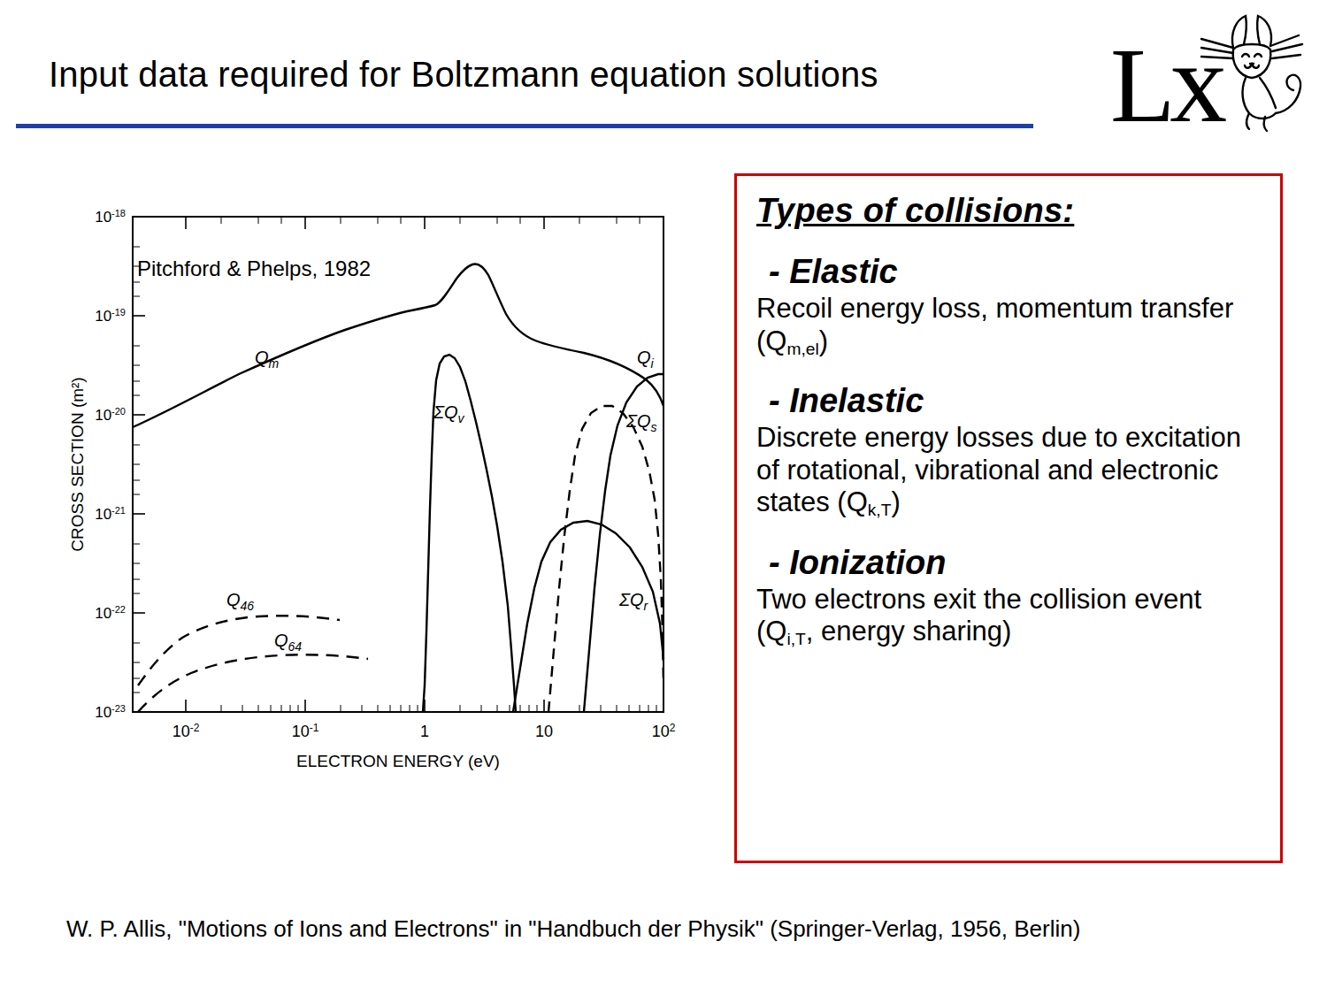Input data required for Boltzmann equation solutions
Lx
Pitchford & Phelps, 1982 10-18 10-19 10-20 10-21 10-22 10-23 CROSS SECTION (m²) 10-2 10-1 1 10 102 ELECTRON ENERGY (eV) Qm ΣQv ΣQs Qi ΣQr Q46 Q64
Types of collisions:
- Elastic
Recoil energy loss, momentum transfer (Qm,el)
- Inelastic
Discrete energy losses due to excitation of rotational, vibrational and electronic states (Qk,T)
- Ionization
Two electrons exit the collision event (Qi,T, energy sharing)
W. P. Allis, "Motions of Ions and Electrons" in "Handbuch der Physik" (Springer-Verlag, 1956, Berlin)